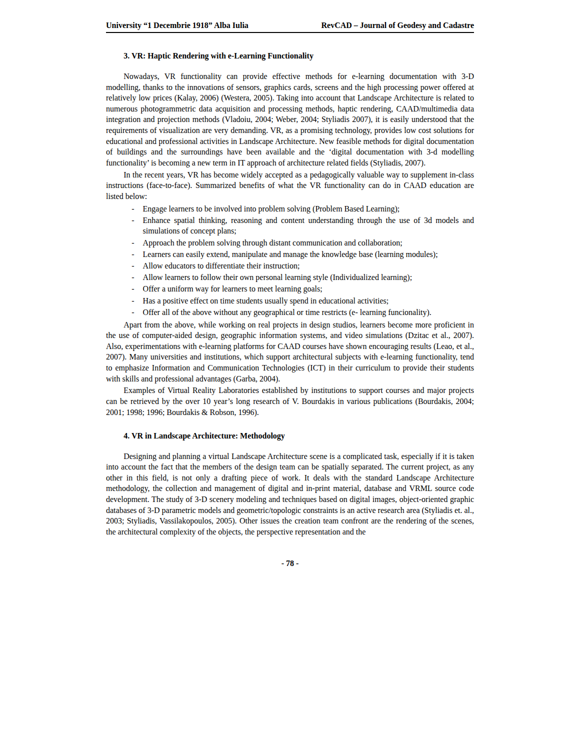University “1 Decembrie 1918” Alba Iulia RevCAD – Journal of Geodesy and Cadastre
3. VR: Haptic Rendering with e-Learning Functionality
Nowadays, VR functionality can provide effective methods for e-learning documentation with 3-D modelling, thanks to the innovations of sensors, graphics cards, screens and the high processing power offered at relatively low prices (Kalay, 2006) (Westera, 2005). Taking into account that Landscape Architecture is related to numerous photogrammetric data acquisition and processing methods, haptic rendering, CAAD/multimedia data integration and projection methods (Vladoiu, 2004; Weber, 2004; Styliadis 2007), it is easily understood that the requirements of visualization are very demanding. VR, as a promising technology, provides low cost solutions for educational and professional activities in Landscape Architecture. New feasible methods for digital documentation of buildings and the surroundings have been available and the ‘digital documentation with 3-d modelling functionality’ is becoming a new term in IT approach of architecture related fields (Styliadis, 2007).
In the recent years, VR has become widely accepted as a pedagogically valuable way to supplement in-class instructions (face-to-face). Summarized benefits of what the VR functionality can do in CAAD education are listed below:
Engage learners to be involved into problem solving (Problem Based Learning);
Enhance spatial thinking, reasoning and content understanding through the use of 3d models and simulations of concept plans;
Approach the problem solving through distant communication and collaboration;
Learners can easily extend, manipulate and manage the knowledge base (learning modules);
Allow educators to differentiate their instruction;
Allow learners to follow their own personal learning style (Individualized learning);
Offer a uniform way for learners to meet learning goals;
Has a positive effect on time students usually spend in educational activities;
Offer all of the above without any geographical or time restricts (e- learning funcionality).
Apart from the above, while working on real projects in design studios, learners become more proficient in the use of computer-aided design, geographic information systems, and video simulations (Dzitac et al., 2007). Also, experimentations with e-learning platforms for CAAD courses have shown encouraging results (Leao, et al., 2007). Many universities and institutions, which support architectural subjects with e-learning functionality, tend to emphasize Information and Communication Technologies (ICT) in their curriculum to provide their students with skills and professional advantages (Garba, 2004).
Examples of Virtual Reality Laboratories established by institutions to support courses and major projects can be retrieved by the over 10 year’s long research of V. Bourdakis in various publications (Bourdakis, 2004; 2001; 1998; 1996; Bourdakis & Robson, 1996).
4. VR in Landscape Architecture: Methodology
Designing and planning a virtual Landscape Architecture scene is a complicated task, especially if it is taken into account the fact that the members of the design team can be spatially separated. The current project, as any other in this field, is not only a drafting piece of work. It deals with the standard Landscape Architecture methodology, the collection and management of digital and in-print material, database and VRML source code development. The study of 3-D scenery modeling and techniques based on digital images, object-oriented graphic databases of 3-D parametric models and geometric/topologic constraints is an active research area (Styliadis et. al., 2003; Styliadis, Vassilakopoulos, 2005). Other issues the creation team confront are the rendering of the scenes, the architectural complexity of the objects, the perspective representation and the
- 78 -